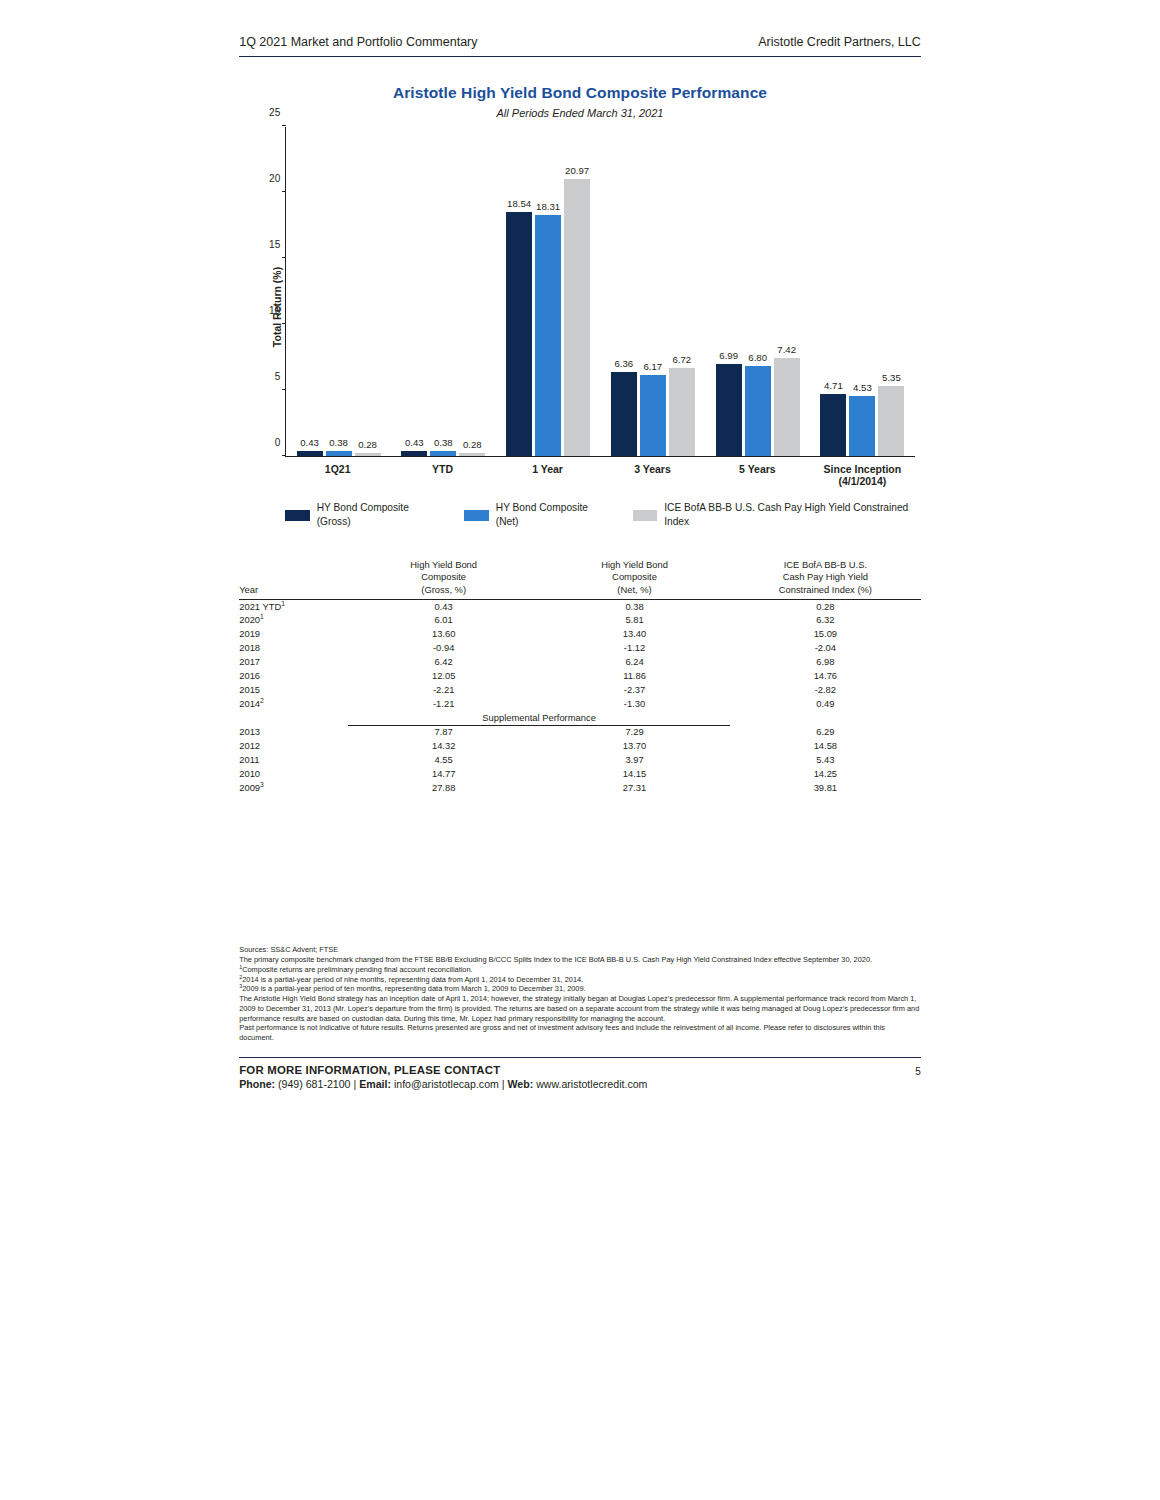1Q 2021 Market and Portfolio Commentary
Aristotle Credit Partners, LLC
Aristotle High Yield Bond Composite Performance
All Periods Ended March 31, 2021
Total Return (%)
0
5
10
15
20
25
0.43
0.38
0.28
0.43
0.38
0.28
18.54
18.31
20.97
6.36
6.17
6.72
6.99
6.80
7.42
4.71
4.53
5.35
1Q21
YTD
1 Year
3 Years
5 Years
Since Inception
(4/1/2014)
HY Bond Composite (Gross)
HY Bond Composite (Net)
ICE BofA BB-B U.S. Cash Pay High Yield Constrained Index
| | High Yield Bond Composite | High Yield Bond Composite | ICE BofA BB-B U.S. Cash Pay High Yield |
| --- | --- | --- | --- |
| Year | (Gross, %) | (Net, %) | Constrained Index (%) |
| 2021 YTD 1 | 0.43 | 0.38 | 0.28 |
| 2020 1 | 6.01 | 5.81 | 6.32 |
| 2019 | 13.60 | 13.40 | 15.09 |
| 2018 | -0.94 | -1.12 | -2.04 |
| 2017 | 6.42 | 6.24 | 6.98 |
| 2016 | 12.05 | 11.86 | 14.76 |
| 2015 | -2.21 | -2.37 | -2.82 |
| 2014 2 | -1.21 | -1.30 | 0.49 |
| | Supplemental Performance | |
| 2013 | 7.87 | 7.29 | 6.29 |
| 2012 | 14.32 | 13.70 | 14.58 |
| 2011 | 4.55 | 3.97 | 5.43 |
| 2010 | 14.77 | 14.15 | 14.25 |
| 2009 3 | 27.88 | 27.31 | 39.81 |
Sources: SS&C Advent; FTSE
The primary composite benchmark changed from the FTSE BB/B Excluding B/CCC Splits Index to the ICE BofA BB-B U.S. Cash Pay High Yield Constrained Index effective September 30, 2020.
1Composite returns are preliminary pending final account reconciliation.
22014 is a partial-year period of nine months, representing data from April 1, 2014 to December 31, 2014.
32009 is a partial-year period of ten months, representing data from March 1, 2009 to December 31, 2009.
The Aristotle High Yield Bond strategy has an inception date of April 1, 2014; however, the strategy initially began at Douglas Lopez's predecessor firm. A supplemental performance track record from March 1, 2009 to December 31, 2013 (Mr. Lopez's departure from the firm) is provided. The returns are based on a separate account from the strategy while it was being managed at Doug Lopez's predecessor firm and performance results are based on custodian data. During this time, Mr. Lopez had primary responsibility for managing the account.
Past performance is not indicative of future results. Returns presented are gross and net of investment advisory fees and include the reinvestment of all income. Please refer to disclosures within this document.
FOR MORE INFORMATION, PLEASE CONTACT
Phone: (949) 681-2100 | Email: info@aristotlecap.com | Web: www.aristotlecredit.com
5